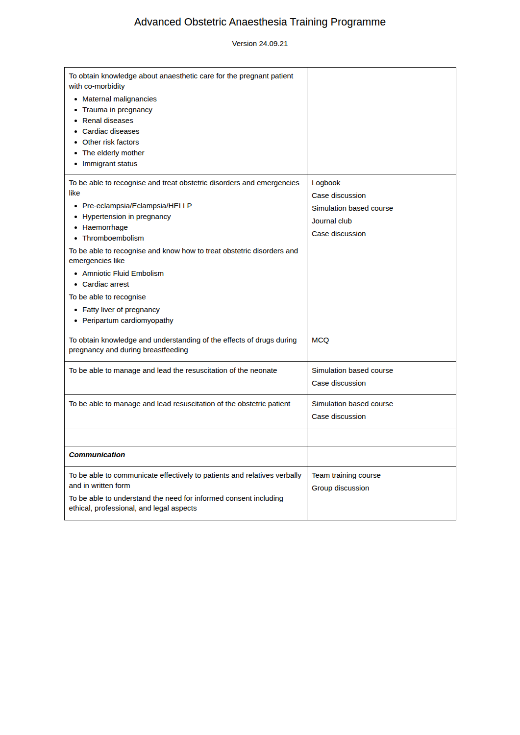Advanced Obstetric Anaesthesia Training Programme
Version 24.09.21
| To obtain knowledge about anaesthetic care for the pregnant patient with co-morbidity Maternal malignancies Trauma in pregnancy Renal diseases Cardiac diseases Other risk factors The elderly mother Immigrant status | |
| To be able to recognise and treat obstetric disorders and emergencies like Pre-eclampsia/Eclampsia/HELLP Hypertension in pregnancy Haemorrhage Thromboembolism To be able to recognise and know how to treat obstetric disorders and emergencies like Amniotic Fluid Embolism Cardiac arrest To be able to recognise Fatty liver of pregnancy Peripartum cardiomyopathy | Logbook Case discussion Simulation based course Journal club Case discussion |
| To obtain knowledge and understanding of the effects of drugs during pregnancy and during breastfeeding | MCQ |
| To be able to manage and lead the resuscitation of the neonate | Simulation based course Case discussion |
| To be able to manage and lead resuscitation of the obstetric patient | Simulation based course Case discussion |
| Communication | |
| To be able to communicate effectively to patients and relatives verbally and in written form To be able to understand the need for informed consent including ethical, professional, and legal aspects | Team training course Group discussion |